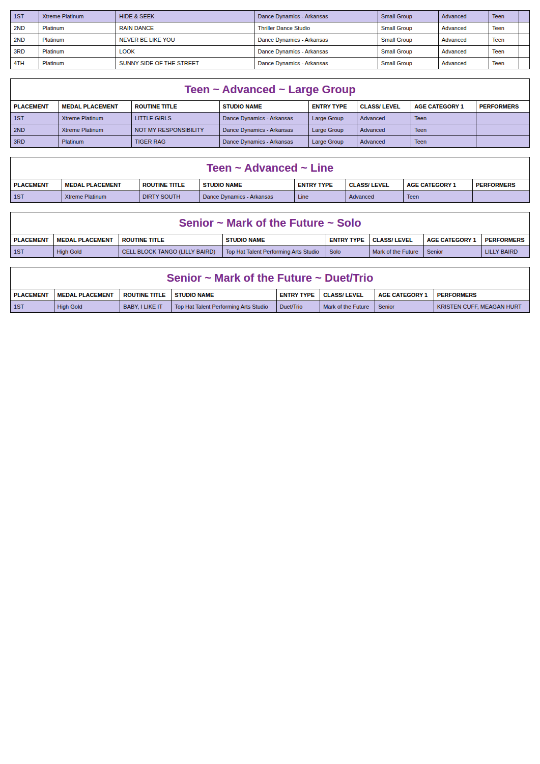| 1ST | Xtreme Platinum | HIDE & SEEK | Dance Dynamics - Arkansas | Small Group | Advanced | Teen | |
| 2ND | Platinum | RAIN DANCE | Thriller Dance Studio | Small Group | Advanced | Teen | |
| 2ND | Platinum | NEVER BE LIKE YOU | Dance Dynamics - Arkansas | Small Group | Advanced | Teen | |
| 3RD | Platinum | LOOK | Dance Dynamics - Arkansas | Small Group | Advanced | Teen | |
| 4TH | Platinum | SUNNY SIDE OF THE STREET | Dance Dynamics - Arkansas | Small Group | Advanced | Teen | |
Teen ~ Advanced ~ Large Group
| PLACEMENT | MEDAL PLACEMENT | ROUTINE TITLE | STUDIO NAME | ENTRY TYPE | CLASS/ LEVEL | AGE CATEGORY 1 | PERFORMERS |
| --- | --- | --- | --- | --- | --- | --- | --- |
| 1ST | Xtreme Platinum | LITTLE GIRLS | Dance Dynamics - Arkansas | Large Group | Advanced | Teen | |
| 2ND | Xtreme Platinum | NOT MY RESPONSIBILITY | Dance Dynamics - Arkansas | Large Group | Advanced | Teen | |
| 3RD | Platinum | TIGER RAG | Dance Dynamics - Arkansas | Large Group | Advanced | Teen | |
Teen ~ Advanced ~ Line
| PLACEMENT | MEDAL PLACEMENT | ROUTINE TITLE | STUDIO NAME | ENTRY TYPE | CLASS/ LEVEL | AGE CATEGORY 1 | PERFORMERS |
| --- | --- | --- | --- | --- | --- | --- | --- |
| 1ST | Xtreme Platinum | DIRTY SOUTH | Dance Dynamics - Arkansas | Line | Advanced | Teen | |
Senior ~ Mark of the Future ~ Solo
| PLACEMENT | MEDAL PLACEMENT | ROUTINE TITLE | STUDIO NAME | ENTRY TYPE | CLASS/ LEVEL | AGE CATEGORY 1 | PERFORMERS |
| --- | --- | --- | --- | --- | --- | --- | --- |
| 1ST | High Gold | CELL BLOCK TANGO (LILLY BAIRD) | Top Hat Talent Performing Arts Studio | Solo | Mark of the Future | Senior | LILLY BAIRD |
Senior ~ Mark of the Future ~ Duet/Trio
| PLACEMENT | MEDAL PLACEMENT | ROUTINE TITLE | STUDIO NAME | ENTRY TYPE | CLASS/ LEVEL | AGE CATEGORY 1 | PERFORMERS |
| --- | --- | --- | --- | --- | --- | --- | --- |
| 1ST | High Gold | BABY, I LIKE IT | Top Hat Talent Performing Arts Studio | Duet/Trio | Mark of the Future | Senior | KRISTEN CUFF, MEAGAN HURT |